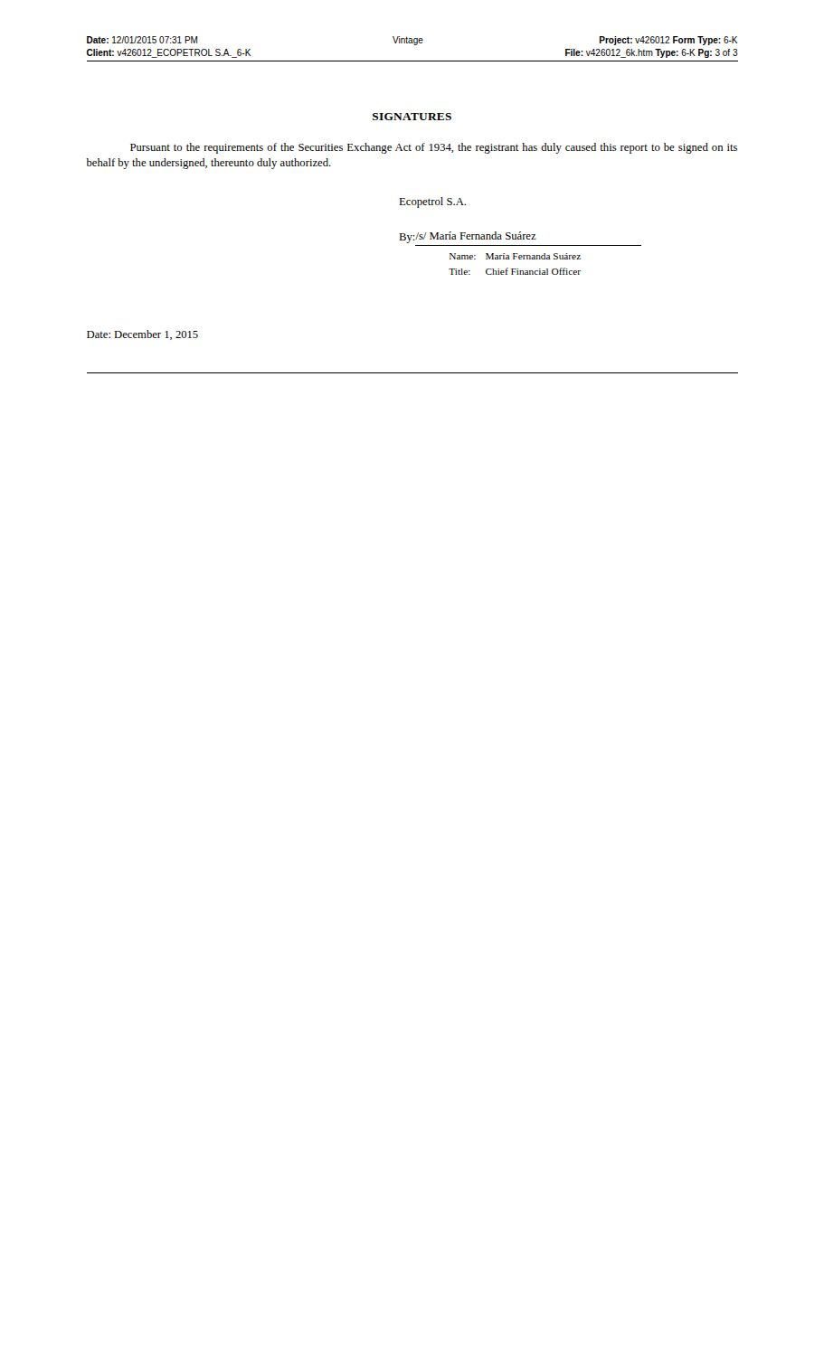Date: 12/01/2015 07:31 PM
Client: v426012_ECOPETROL S.A._6-K
Vintage
Project: v426012 Form Type: 6-K
File: v426012_6k.htm Type: 6-K Pg: 3 of 3
SIGNATURES
Pursuant to the requirements of the Securities Exchange Act of 1934, the registrant has duly caused this report to be signed on its behalf by the undersigned, thereunto duly authorized.
Ecopetrol S.A.
| By: | /s/ María Fernanda Suárez |
| | Name: | María Fernanda Suárez |
| | Title: | Chief Financial Officer |
Date: December 1, 2015